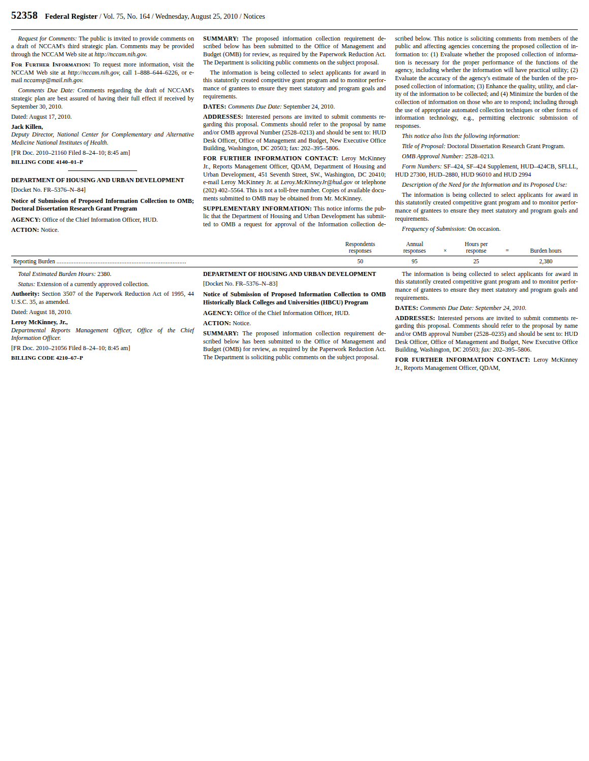52358
Federal Register / Vol. 75, No. 164 / Wednesday, August 25, 2010 / Notices
Request for Comments: The public is invited to provide comments on a draft of NCCAM's third strategic plan. Comments may be provided through the NCCAM Web site at http://nccam.nih.gov.
For Further Information: To request more information, visit the NCCAM Web site at http://nccam.nih.gov, call 1–888–644–6226, or e-mail nccamsp@mail.nih.gov.
Comments Due Date: Comments regarding the draft of NCCAM's strategic plan are best assured of having their full effect if received by September 30, 2010.
Dated: August 17, 2010.
Jack Killen,
Deputy Director, National Center for Complementary and Alternative Medicine National Institutes of Health.
[FR Doc. 2010–21160 Filed 8–24–10; 8:45 am]
BILLING CODE 4140–01–P
DEPARTMENT OF HOUSING AND URBAN DEVELOPMENT
[Docket No. FR–5376–N–84]
Notice of Submission of Proposed Information Collection to OMB; Doctoral Dissertation Research Grant Program
AGENCY: Office of the Chief Information Officer, HUD.
ACTION: Notice.
SUMMARY: The proposed information collection requirement described below has been submitted to the Office of Management and Budget (OMB) for review, as required by the Paperwork Reduction Act. The Department is soliciting public comments on the subject proposal.
The information is being collected to select applicants for award in this statutorily created competitive grant program and to monitor performance of grantees to ensure they meet statutory and program goals and requirements.
DATES: Comments Due Date: September 24, 2010.
ADDRESSES: Interested persons are invited to submit comments regarding this proposal. Comments should refer to the proposal by name and/or OMB approval Number (2528–0213) and should be sent to: HUD Desk Officer, Office of Management and Budget, New Executive Office Building, Washington, DC 20503; fax: 202–395–5806.
FOR FURTHER INFORMATION CONTACT: Leroy McKinney Jr., Reports Management Officer, QDAM, Department of Housing and Urban Development, 451 Seventh Street, SW., Washington, DC 20410; e-mail Leroy McKinney Jr. at Leroy.McKinneyJr@hud.gov or telephone (202) 402–5564. This is not a toll-free number. Copies of available documents submitted to OMB may be obtained from Mr. McKinney.
SUPPLEMENTARY INFORMATION: This notice informs the public that the Department of Housing and Urban Development has submitted to OMB a request for approval of the Information collection described below. This notice is soliciting comments from members of the public and affecting agencies concerning the proposed collection of information to: (1) Evaluate whether the proposed collection of information is necessary for the proper performance of the functions of the agency, including whether the information will have practical utility; (2) Evaluate the accuracy of the agency's estimate of the burden of the proposed collection of information; (3) Enhance the quality, utility, and clarity of the information to be collected; and (4) Minimize the burden of the collection of information on those who are to respond; including through the use of appropriate automated collection techniques or other forms of information technology, e.g., permitting electronic submission of responses.
This notice also lists the following information:
Title of Proposal: Doctoral Dissertation Research Grant Program.
OMB Approval Number: 2528–0213.
Form Numbers: SF–424, SF–424 Supplement, HUD–424CB, SFLLL, HUD 27300, HUD–2880, HUD 96010 and HUD 2994
Description of the Need for the Information and its Proposed Use:
The information is being collected to select applicants for award in this statutorily created competitive grant program and to monitor performance of grantees to ensure they meet statutory and program goals and requirements.
Frequency of Submission: On occasion.
| | Respondents responses | Annual responses | × | Hours per response | = | Burden hours |
| --- | --- | --- | --- | --- | --- | --- |
| Reporting Burden ............................................................................ | 50 | 95 | | 25 | | 2,380 |
Total Estimated Burden Hours: 2380.
Status: Extension of a currently approved collection.
Authority: Section 3507 of the Paperwork Reduction Act of 1995, 44 U.S.C. 35, as amended.
Dated: August 18, 2010.
Leroy McKinney, Jr.,
Departmental Reports Management Officer, Office of the Chief Information Officer.
[FR Doc. 2010–21056 Filed 8–24–10; 8:45 am]
BILLING CODE 4210–67–P
DEPARTMENT OF HOUSING AND URBAN DEVELOPMENT
[Docket No. FR–5376–N–83]
Notice of Submission of Proposed Information Collection to OMB Historically Black Colleges and Universities (HBCU) Program
AGENCY: Office of the Chief Information Officer, HUD.
ACTION: Notice.
SUMMARY: The proposed information collection requirement described below has been submitted to the Office of Management and Budget (OMB) for review, as required by the Paperwork Reduction Act. The Department is soliciting public comments on the subject proposal.
The information is being collected to select applicants for award in this statutorily created competitive grant program and to monitor performance of grantees to ensure they meet statutory and program goals and requirements.
DATES: Comments Due Date: September 24, 2010.
ADDRESSES: Interested persons are invited to submit comments regarding this proposal. Comments should refer to the proposal by name and/or OMB approval Number (2528–0235) and should be sent to: HUD Desk Officer, Office of Management and Budget, New Executive Office Building, Washington, DC 20503; fax: 202–395–5806.
FOR FURTHER INFORMATION CONTACT: Leroy McKinney Jr., Reports Management Officer, QDAM,